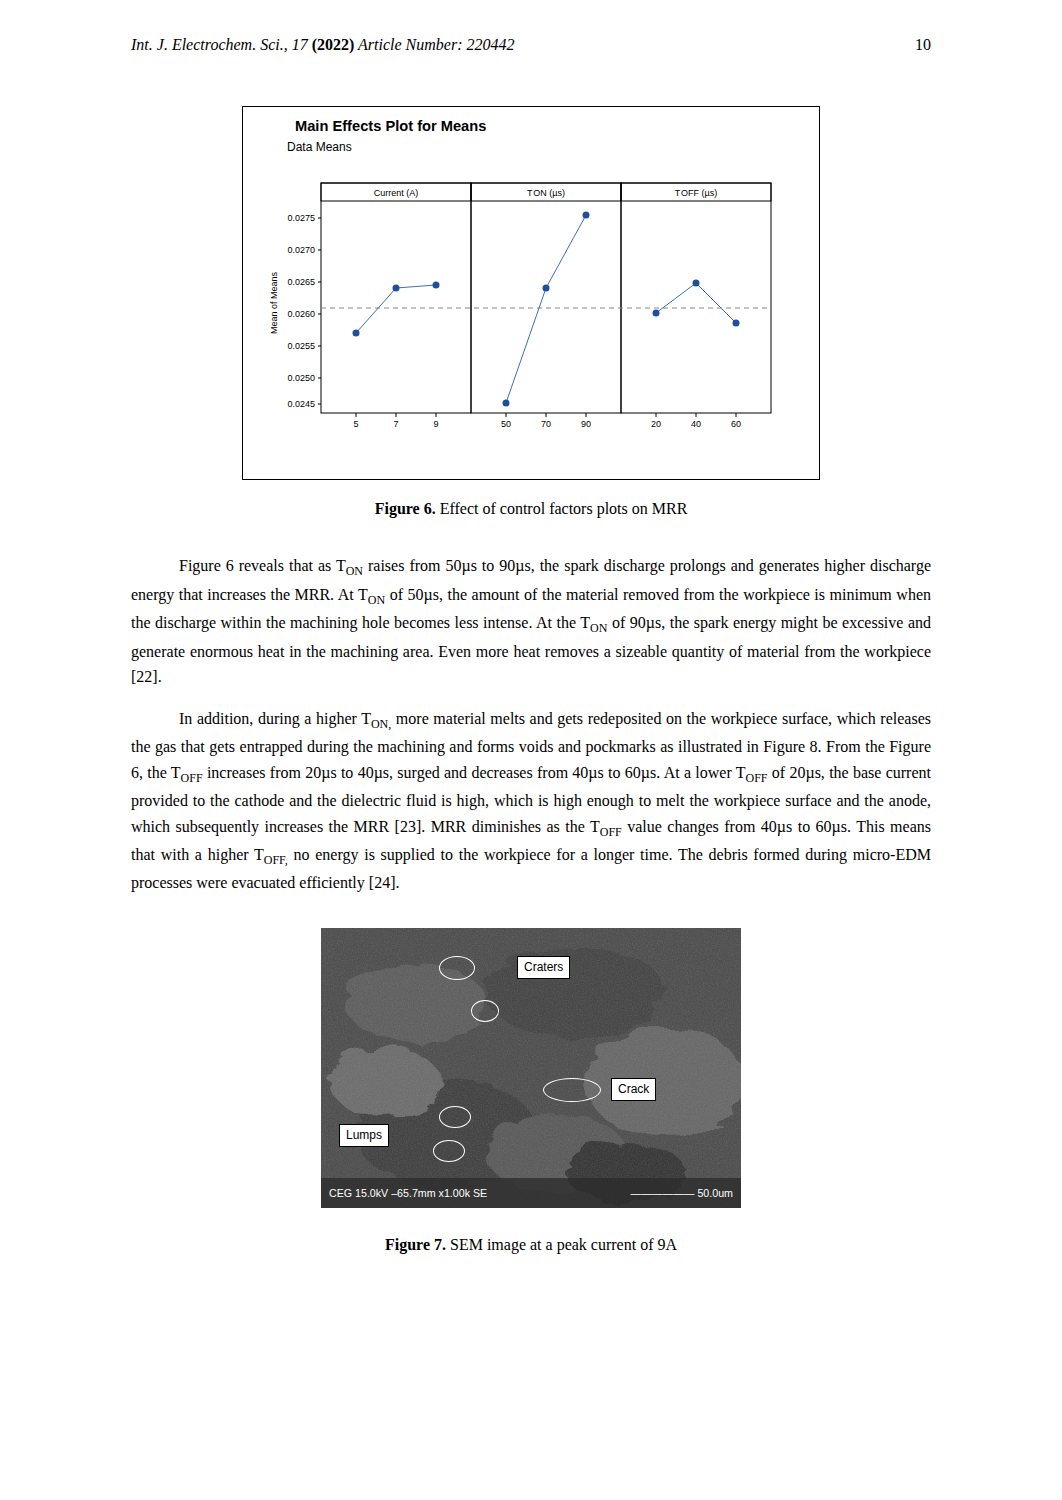Int. J. Electrochem. Sci., 17 (2022) Article Number: 220442 10
Main Effects Plot for Means
Data Means
Current (A) T ON (µs) T OFF (µs) 0.0275 0.0270 0.0265 0.0260 0.0255 0.0250 0.0245 Mean of Means 5 7 9 50 70 90 20 40 60
Figure 6. Effect of control factors plots on MRR
Figure 6 reveals that as TON raises from 50µs to 90µs, the spark discharge prolongs and generates higher discharge energy that increases the MRR. At TON of 50µs, the amount of the material removed from the workpiece is minimum when the discharge within the machining hole becomes less intense. At the TON of 90µs, the spark energy might be excessive and generate enormous heat in the machining area. Even more heat removes a sizeable quantity of material from the workpiece [22].
In addition, during a higher TON, more material melts and gets redeposited on the workpiece surface, which releases the gas that gets entrapped during the machining and forms voids and pockmarks as illustrated in Figure 8. From the Figure 6, the TOFF increases from 20µs to 40µs, surged and decreases from 40µs to 60µs. At a lower TOFF of 20µs, the base current provided to the cathode and the dielectric fluid is high, which is high enough to melt the workpiece surface and the anode, which subsequently increases the MRR [23]. MRR diminishes as the TOFF value changes from 40µs to 60µs. This means that with a higher TOFF, no energy is supplied to the workpiece for a longer time. The debris formed during micro-EDM processes were evacuated efficiently [24].
Craters Crack Lumps
CEG 15.0kV –65.7mm x1.00k SE —————— 50.0um
Figure 7. SEM image at a peak current of 9A